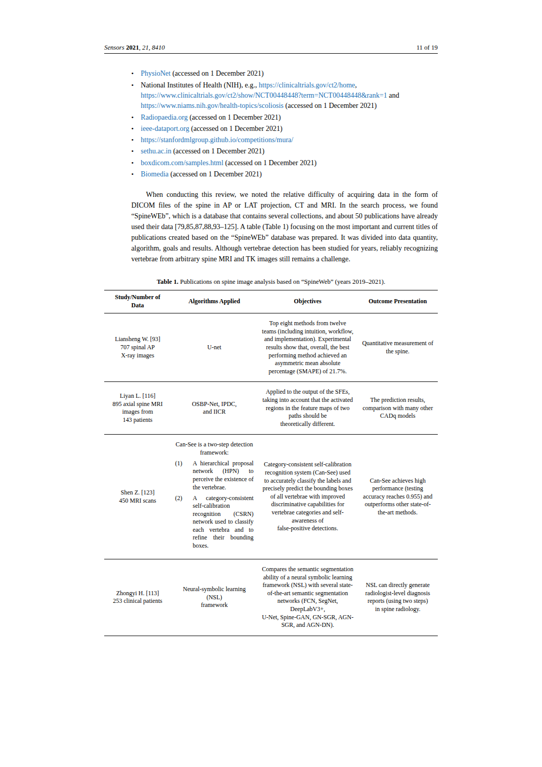Sensors 2021, 21, 8410
11 of 19
PhysioNet (accessed on 1 December 2021)
National Institutes of Health (NIH), e.g., https://clinicaltrials.gov/ct2/home, https://www.clinicaltrials.gov/ct2/show/NCT00448448?term=NCT00448448&rank=1 and https://www.niams.nih.gov/health-topics/scoliosis (accessed on 1 December 2021)
Radiopaedia.org (accessed on 1 December 2021)
ieee-dataport.org (accessed on 1 December 2021)
https://stanfordmlgroup.github.io/competitions/mura/
sethu.ac.in (accessed on 1 December 2021)
boxdicom.com/samples.html (accessed on 1 December 2021)
Biomedia (accessed on 1 December 2021)
When conducting this review, we noted the relative difficulty of acquiring data in the form of DICOM files of the spine in AP or LAT projection, CT and MRI. In the search process, we found “SpineWEb”, which is a database that contains several collections, and about 50 publications have already used their data [79,85,87,88,93–125]. A table (Table 1) focusing on the most important and current titles of publications created based on the “SpineWEb” database was prepared. It was divided into data quantity, algorithm, goals and results. Although vertebrae detection has been studied for years, reliably recognizing vertebrae from arbitrary spine MRI and TK images still remains a challenge.
Table 1. Publications on spine image analysis based on “SpineWeb” (years 2019–2021).
| Study/Number of Data | Algorithms Applied | Objectives | Outcome Presentation |
| --- | --- | --- | --- |
| Liansheng W. [93] 707 spinal AP X-ray images | U-net | Top eight methods from twelve teams (including intuition, workflow, and implementation). Experimental results show that, overall, the best performing method achieved an asymmetric mean absolute percentage (SMAPE) of 21.7%. | Quantitative measurement of the spine. |
| Liyan L. [116] 895 axial spine MRI images from 143 patients | OSBP-Net, IPDC, and IICR | Applied to the output of the SFEs, taking into account that the activated regions in the feature maps of two paths should be theoretically different. | The prediction results, comparison with many other CADq models |
| Shen Z. [123] 450 MRI scans | Can-See is a two-step detection framework: (1) A hierarchical proposal network (HPN) to perceive the existence of the vertebrae. (2) A category-consistent self-calibration recognition (CSRN) network used to classify each vertebra and to refine their bounding boxes. | Category-consistent self-calibration recognition system (Can-See) used to accurately classify the labels and precisely predict the bounding boxes of all vertebrae with improved discriminative capabilities for vertebrae categories and self-awareness of false-positive detections. | Can-See achieves high performance (testing accuracy reaches 0.955) and outperforms other state-of-the-art methods. |
| Zhongyi H. [113] 253 clinical patients | Neural-symbolic learning (NSL) framework | Compares the semantic segmentation ability of a neural symbolic learning framework (NSL) with several state-of-the-art semantic segmentation networks (FCN, SegNet, DeepLabV3+, U-Net, Spine-GAN, GN-SGR, AGN-SGR, and AGN-DN). | NSL can directly generate radiologist-level diagnosis reports (using two steps) in spine radiology. |